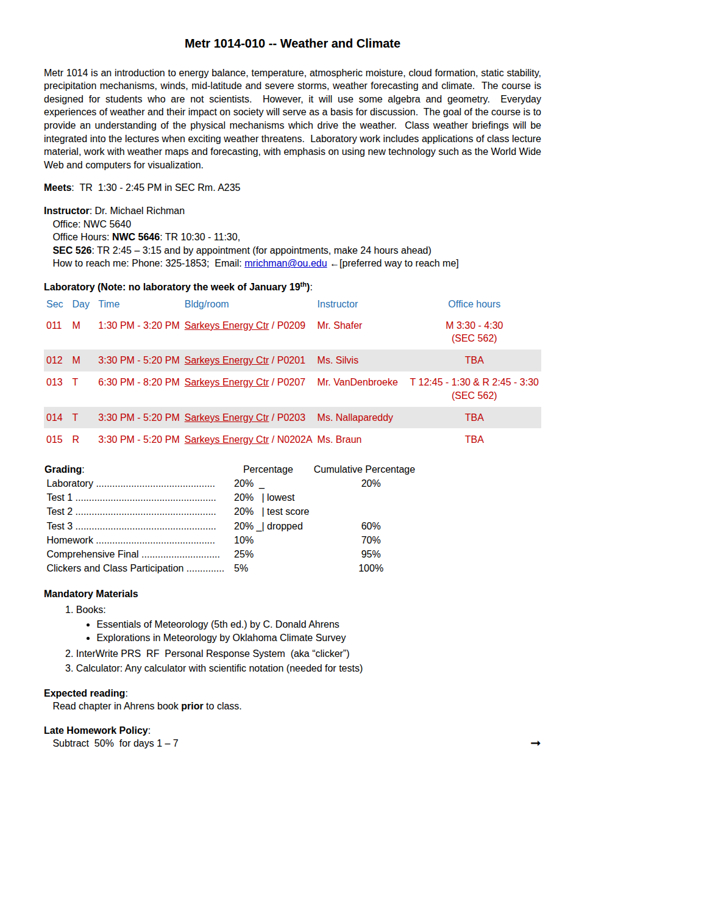Metr 1014-010 -- Weather and Climate
Metr 1014 is an introduction to energy balance, temperature, atmospheric moisture, cloud formation, static stability, precipitation mechanisms, winds, mid-latitude and severe storms, weather forecasting and climate. The course is designed for students who are not scientists. However, it will use some algebra and geometry. Everyday experiences of weather and their impact on society will serve as a basis for discussion. The goal of the course is to provide an understanding of the physical mechanisms which drive the weather. Class weather briefings will be integrated into the lectures when exciting weather threatens. Laboratory work includes applications of class lecture material, work with weather maps and forecasting, with emphasis on using new technology such as the World Wide Web and computers for visualization.
Meets: TR 1:30 - 2:45 PM in SEC Rm. A235
Instructor: Dr. Michael Richman
Office: NWC 5640
Office Hours: NWC 5646: TR 10:30 - 11:30,
SEC 526: TR 2:45 – 3:15 and by appointment (for appointments, make 24 hours ahead)
How to reach me: Phone: 325-1853; Email: mrichman@ou.edu ←[preferred way to reach me]
Laboratory (Note: no laboratory the week of January 19th):
| Sec | Day | Time | Bldg/room | Instructor | Office hours |
| --- | --- | --- | --- | --- | --- |
| 011 | M | 1:30 PM - 3:20 PM | Sarkeys Energy Ctr / P0209 | Mr. Shafer | M 3:30 - 4:30 (SEC 562) |
| 012 | M | 3:30 PM - 5:20 PM | Sarkeys Energy Ctr / P0201 | Ms. Silvis | TBA |
| 013 | T | 6:30 PM - 8:20 PM | Sarkeys Energy Ctr / P0207 | Mr. VanDenbroeke | T 12:45 - 1:30 & R 2:45 - 3:30 (SEC 562) |
| 014 | T | 3:30 PM - 5:20 PM | Sarkeys Energy Ctr / P0203 | Ms. Nallapareddy | TBA |
| 015 | R | 3:30 PM - 5:20 PM | Sarkeys Energy Ctr / N0202A | Ms. Braun | TBA |
| Grading : | Percentage | Cumulative Percentage |
| --- | --- | --- |
| Laboratory ............................................ | 20% _ | 20% |
| Test 1 .................................................... | 20% / lowest | |
| Test 2 .................................................... | 20% / test score | |
| Test 3 .................................................... | 20% _/ dropped | 60% |
| Homework ............................................ | 10% | 70% |
| Comprehensive Final ............................. | 25% | 95% |
| Clickers and Class Participation .............. | 5% | 100% |
Mandatory Materials
Books:
Essentials of Meteorology (5th ed.) by C. Donald Ahrens
Explorations in Meteorology by Oklahoma Climate Survey
InterWrite PRS RF Personal Response System (aka “clicker”)
Calculator: Any calculator with scientific notation (needed for tests)
Expected reading:
Read chapter in Ahrens book prior to class.
Late Homework Policy:
Subtract 50% for days 1 – 7 ➞